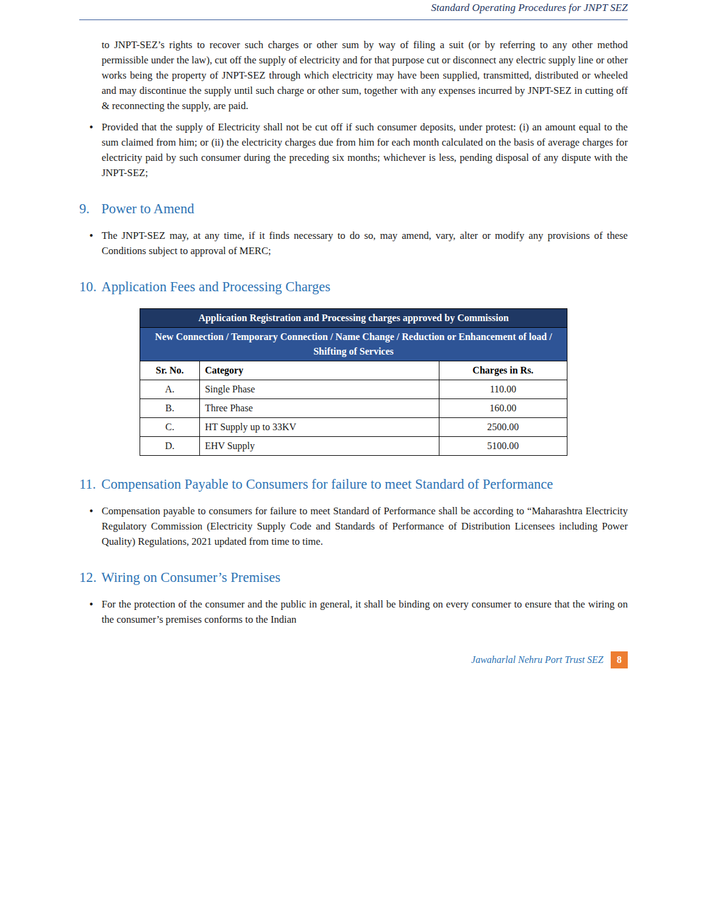Standard Operating Procedures for JNPT SEZ
to JNPT-SEZ’s rights to recover such charges or other sum by way of filing a suit (or by referring to any other method permissible under the law), cut off the supply of electricity and for that purpose cut or disconnect any electric supply line or other works being the property of JNPT-SEZ through which electricity may have been supplied, transmitted, distributed or wheeled and may discontinue the supply until such charge or other sum, together with any expenses incurred by JNPT-SEZ in cutting off & reconnecting the supply, are paid.
Provided that the supply of Electricity shall not be cut off if such consumer deposits, under protest: (i) an amount equal to the sum claimed from him; or (ii) the electricity charges due from him for each month calculated on the basis of average charges for electricity paid by such consumer during the preceding six months; whichever is less, pending disposal of any dispute with the JNPT-SEZ;
9. Power to Amend
The JNPT-SEZ may, at any time, if it finds necessary to do so, may amend, vary, alter or modify any provisions of these Conditions subject to approval of MERC;
10. Application Fees and Processing Charges
| Application Registration and Processing charges approved by Commission |
| --- |
| New Connection / Temporary Connection / Name Change / Reduction or Enhancement of load / Shifting of Services |
| Sr. No. | Category | Charges in Rs. |
| A. | Single Phase | 110.00 |
| B. | Three Phase | 160.00 |
| C. | HT Supply up to 33KV | 2500.00 |
| D. | EHV Supply | 5100.00 |
11. Compensation Payable to Consumers for failure to meet Standard of Performance
Compensation payable to consumers for failure to meet Standard of Performance shall be according to “Maharashtra Electricity Regulatory Commission (Electricity Supply Code and Standards of Performance of Distribution Licensees including Power Quality) Regulations, 2021 updated from time to time.
12. Wiring on Consumer’s Premises
For the protection of the consumer and the public in general, it shall be binding on every consumer to ensure that the wiring on the consumer’s premises conforms to the Indian
Jawaharlal Nehru Port Trust SEZ 8